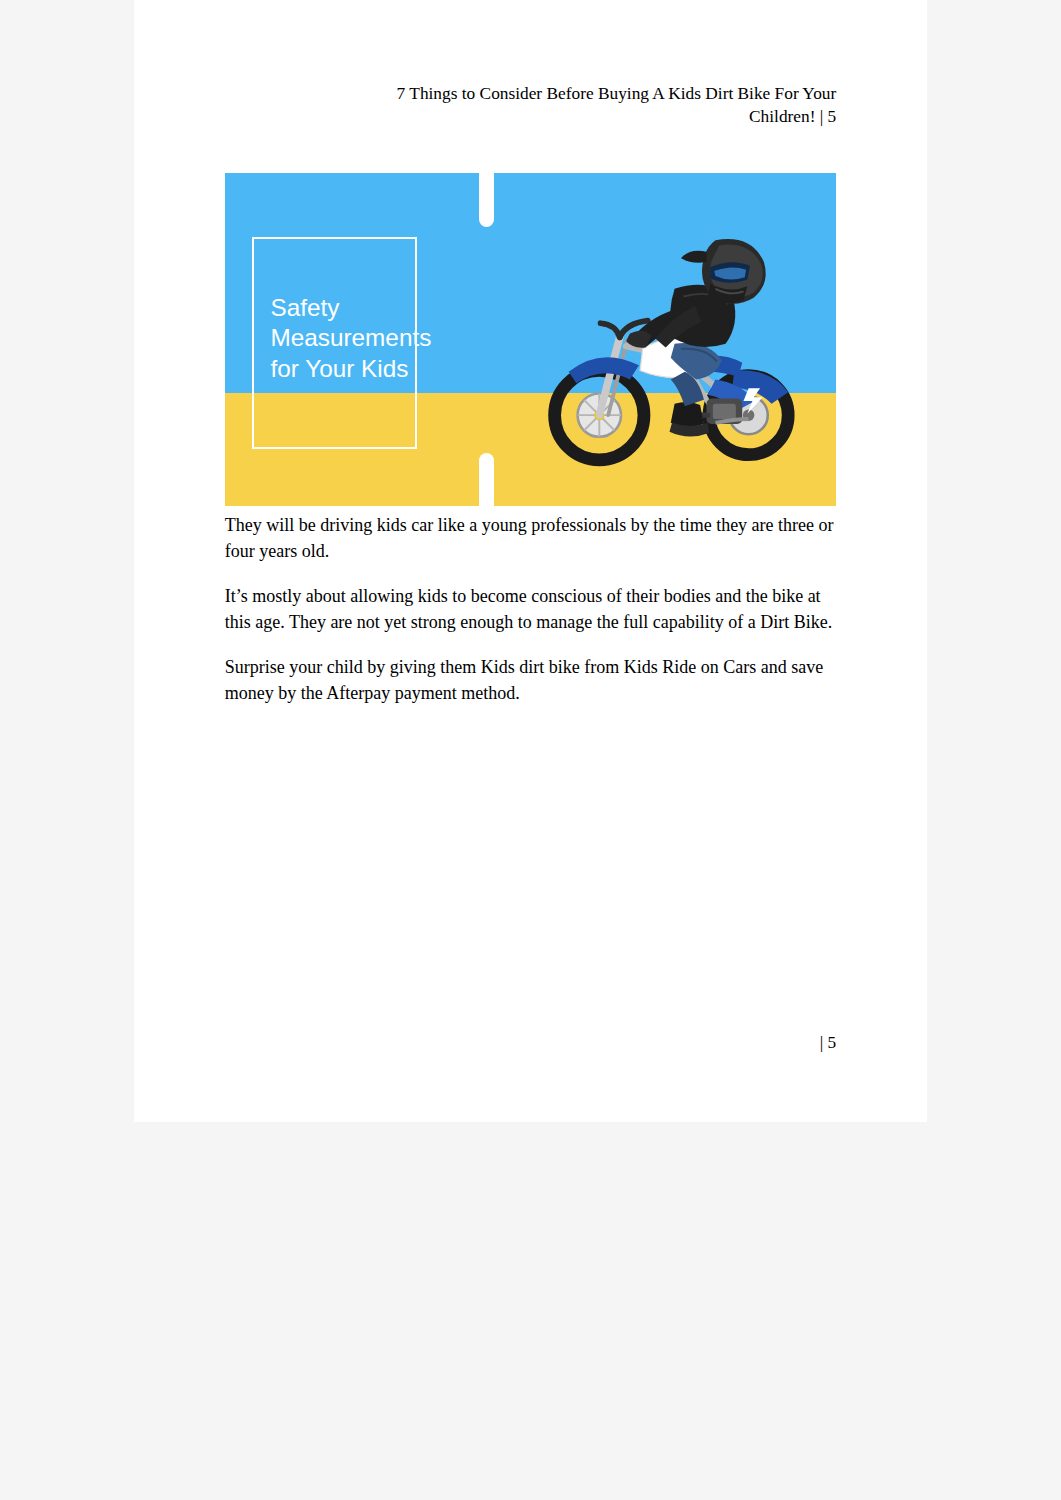7 Things to Consider Before Buying A Kids Dirt Bike For Your Children! | 5
Safety
Measurements
for Your Kids
They will be driving kids car like a young professionals by the time they are three or four years old.
It’s mostly about allowing kids to become conscious of their bodies and the bike at this age. They are not yet strong enough to manage the full capability of a Dirt Bike.
Surprise your child by giving them Kids dirt bike from Kids Ride on Cars and save money by the Afterpay payment method.
| 5